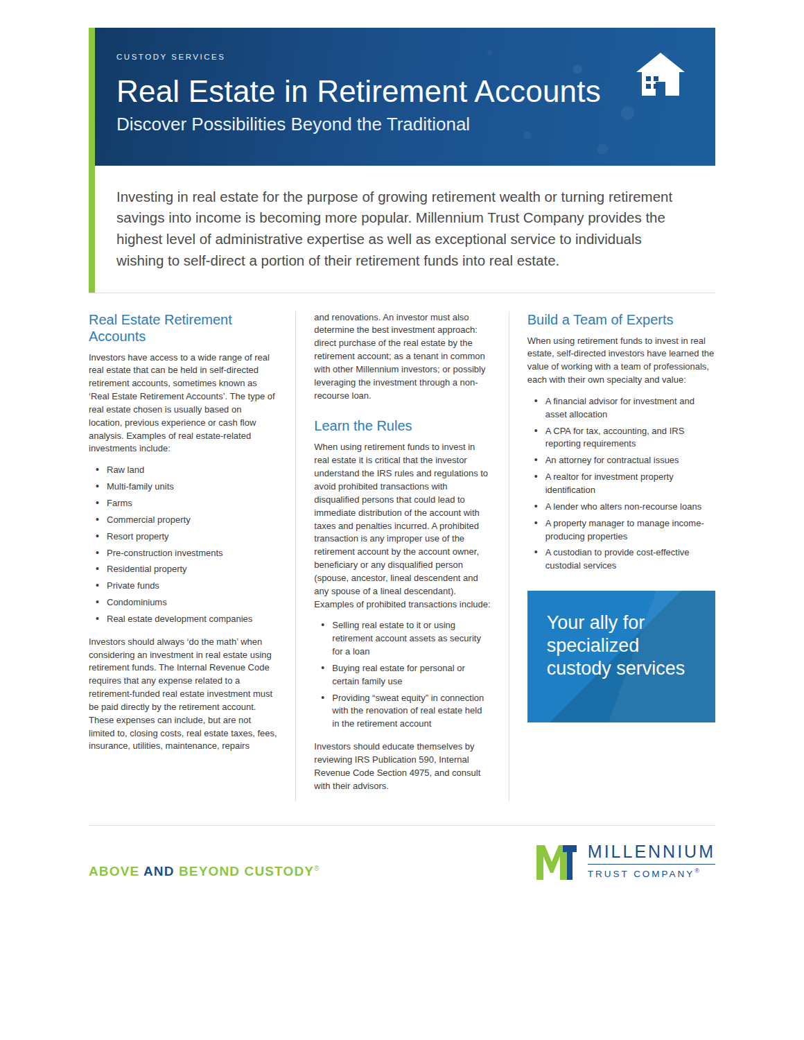Custody Services
Real Estate in Retirement Accounts
Discover Possibilities Beyond the Traditional
Investing in real estate for the purpose of growing retirement wealth or turning retirement savings into income is becoming more popular. Millennium Trust Company provides the highest level of administrative expertise as well as exceptional service to individuals wishing to self-direct a portion of their retirement funds into real estate.
Real Estate Retirement Accounts
Investors have access to a wide range of real real estate that can be held in self-directed retirement accounts, sometimes known as ‘Real Estate Retirement Accounts’. The type of real estate chosen is usually based on location, previous experience or cash flow analysis. Examples of real estate-related investments include:
Raw land
Multi-family units
Farms
Commercial property
Resort property
Pre-construction investments
Residential property
Private funds
Condominiums
Real estate development companies
Investors should always ‘do the math’ when considering an investment in real estate using retirement funds. The Internal Revenue Code requires that any expense related to a retirement-funded real estate investment must be paid directly by the retirement account. These expenses can include, but are not limited to, closing costs, real estate taxes, fees, insurance, utilities, maintenance, repairs
and renovations. An investor must also determine the best investment approach: direct purchase of the real estate by the retirement account; as a tenant in common with other Millennium investors; or possibly leveraging the investment through a non-recourse loan.
Learn the Rules
When using retirement funds to invest in real estate it is critical that the investor understand the IRS rules and regulations to avoid prohibited transactions with disqualified persons that could lead to immediate distribution of the account with taxes and penalties incurred. A prohibited transaction is any improper use of the retirement account by the account owner, beneficiary or any disqualified person (spouse, ancestor, lineal descendent and any spouse of a lineal descendant). Examples of prohibited transactions include:
Selling real estate to it or using retirement account assets as security for a loan
Buying real estate for personal or certain family use
Providing “sweat equity” in connection with the renovation of real estate held in the retirement account
Investors should educate themselves by reviewing IRS Publication 590, Internal Revenue Code Section 4975, and consult with their advisors.
Build a Team of Experts
When using retirement funds to invest in real estate, self-directed investors have learned the value of working with a team of professionals, each with their own specialty and value:
A financial advisor for investment and asset allocation
A CPA for tax, accounting, and IRS reporting requirements
An attorney for contractual issues
A realtor for investment property identification
A lender who alters non-recourse loans
A property manager to manage income-producing properties
A custodian to provide cost-effective custodial services
Your ally for specialized custody services
Above and Beyond Custody®
MILLENNIUM
TRUST COMPANY®